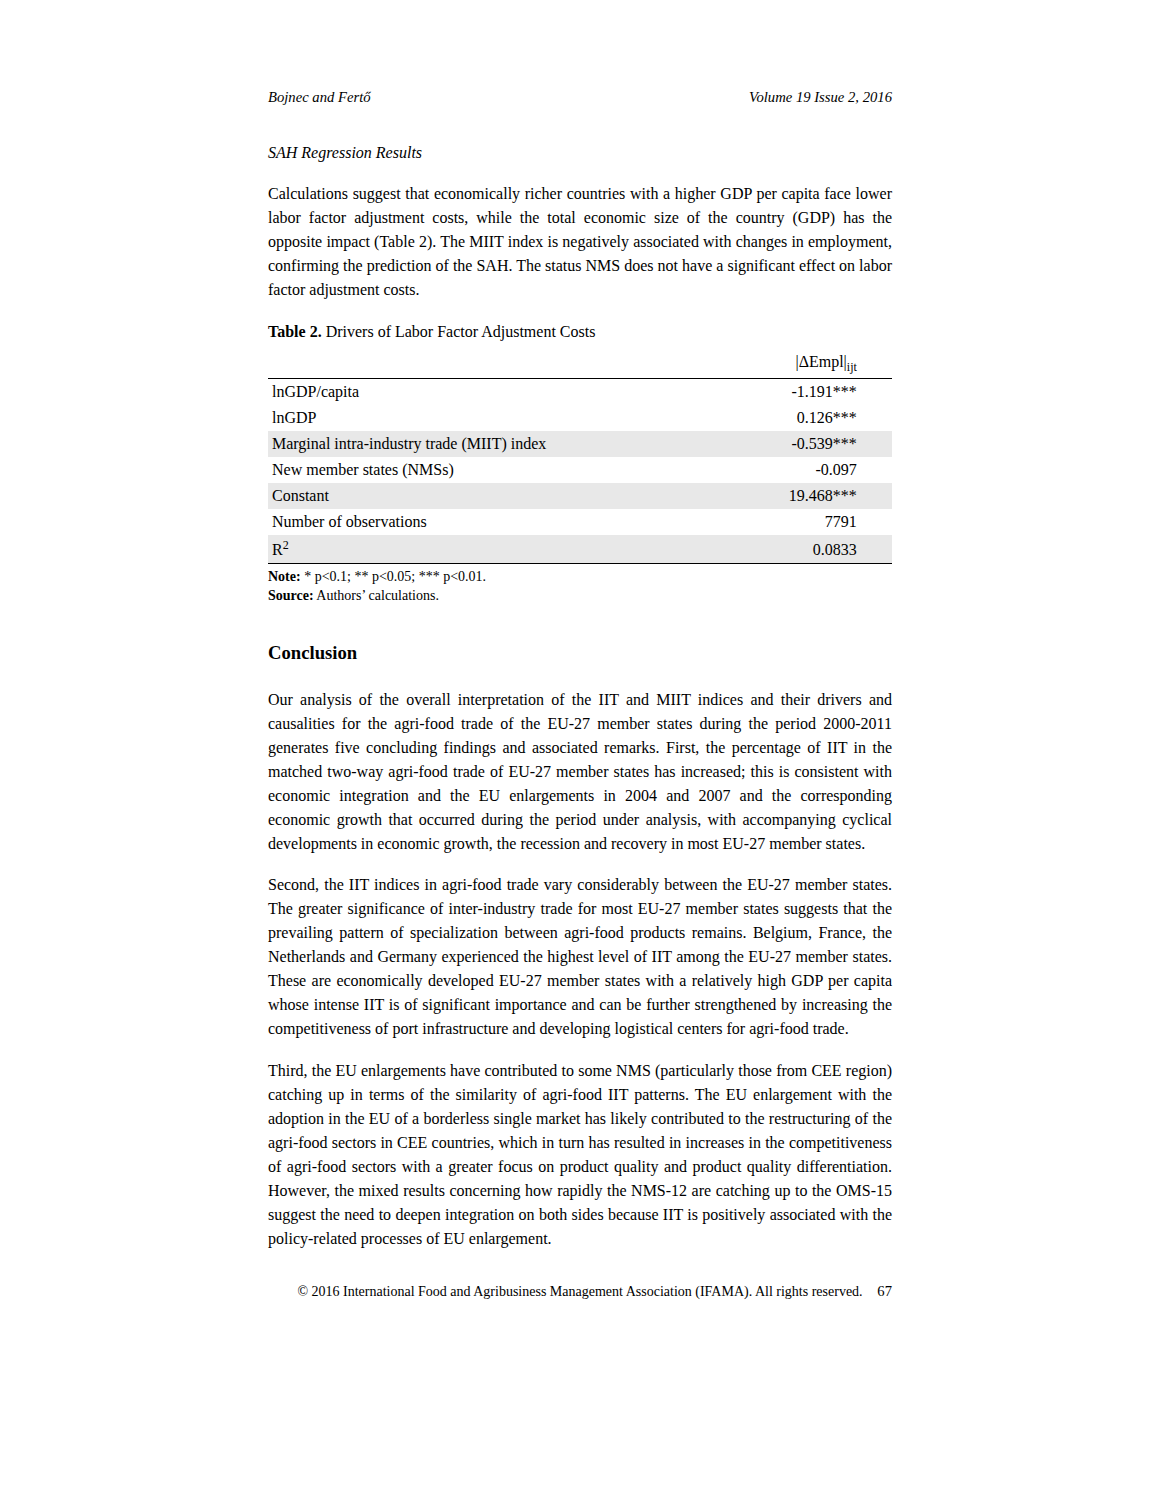Bojnec and Fertő
Volume 19 Issue 2, 2016
SAH Regression Results
Calculations suggest that economically richer countries with a higher GDP per capita face lower labor factor adjustment costs, while the total economic size of the country (GDP) has the opposite impact (Table 2). The MIIT index is negatively associated with changes in employment, confirming the prediction of the SAH. The status NMS does not have a significant effect on labor factor adjustment costs.
Table 2. Drivers of Labor Factor Adjustment Costs
| | /ΔEmpl/ ijt |
| lnGDP/capita | -1.191*** |
| lnGDP | 0.126*** |
| Marginal intra-industry trade (MIIT) index | -0.539*** |
| New member states (NMSs) | -0.097 |
| Constant | 19.468*** |
| Number of observations | 7791 |
| R 2 | 0.0833 |
Note: * p<0.1; ** p<0.05; *** p<0.01.
Source: Authors’ calculations.
Conclusion
Our analysis of the overall interpretation of the IIT and MIIT indices and their drivers and causalities for the agri-food trade of the EU-27 member states during the period 2000-2011 generates five concluding findings and associated remarks. First, the percentage of IIT in the matched two-way agri-food trade of EU-27 member states has increased; this is consistent with economic integration and the EU enlargements in 2004 and 2007 and the corresponding economic growth that occurred during the period under analysis, with accompanying cyclical developments in economic growth, the recession and recovery in most EU-27 member states.
Second, the IIT indices in agri-food trade vary considerably between the EU-27 member states. The greater significance of inter-industry trade for most EU-27 member states suggests that the prevailing pattern of specialization between agri-food products remains. Belgium, France, the Netherlands and Germany experienced the highest level of IIT among the EU-27 member states. These are economically developed EU-27 member states with a relatively high GDP per capita whose intense IIT is of significant importance and can be further strengthened by increasing the competitiveness of port infrastructure and developing logistical centers for agri-food trade.
Third, the EU enlargements have contributed to some NMS (particularly those from CEE region) catching up in terms of the similarity of agri-food IIT patterns. The EU enlargement with the adoption in the EU of a borderless single market has likely contributed to the restructuring of the agri-food sectors in CEE countries, which in turn has resulted in increases in the competitiveness of agri-food sectors with a greater focus on product quality and product quality differentiation. However, the mixed results concerning how rapidly the NMS-12 are catching up to the OMS-15 suggest the need to deepen integration on both sides because IIT is positively associated with the policy-related processes of EU enlargement.
© 2016 International Food and Agribusiness Management Association (IFAMA). All rights reserved.
67